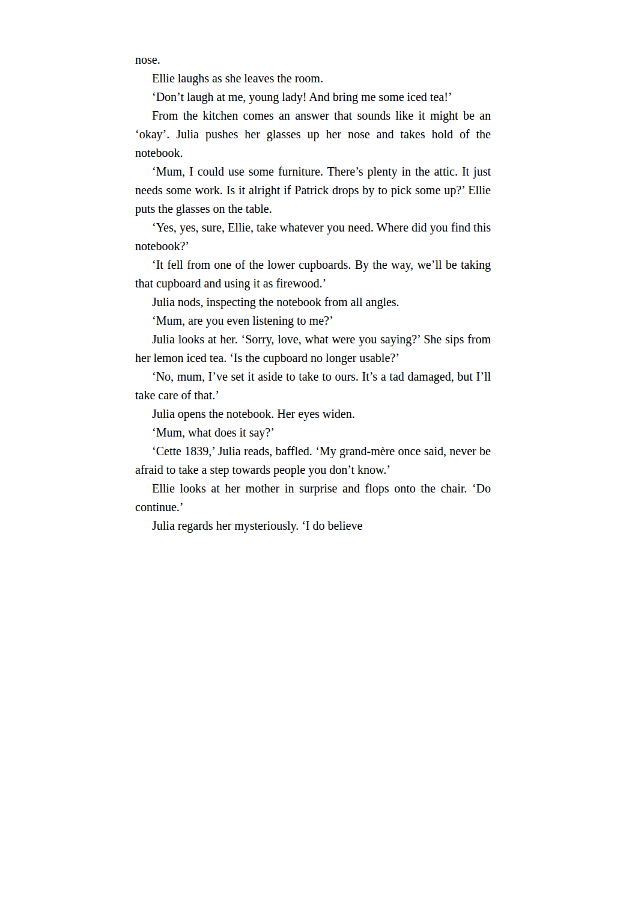nose.
Ellie laughs as she leaves the room.
‘Don’t laugh at me, young lady! And bring me some iced tea!’
From the kitchen comes an answer that sounds like it might be an ‘okay’. Julia pushes her glasses up her nose and takes hold of the notebook.
‘Mum, I could use some furniture. There’s plenty in the attic. It just needs some work. Is it alright if Patrick drops by to pick some up?’ Ellie puts the glasses on the table.
‘Yes, yes, sure, Ellie, take whatever you need. Where did you find this notebook?’
‘It fell from one of the lower cupboards. By the way, we’ll be taking that cupboard and using it as firewood.’
Julia nods, inspecting the notebook from all angles.
‘Mum, are you even listening to me?’
Julia looks at her. ‘Sorry, love, what were you saying?’ She sips from her lemon iced tea. ‘Is the cupboard no longer usable?’
‘No, mum, I’ve set it aside to take to ours. It’s a tad damaged, but I’ll take care of that.’
Julia opens the notebook. Her eyes widen.
‘Mum, what does it say?’
‘Cette 1839,’ Julia reads, baffled. ‘My grand-mère once said, never be afraid to take a step towards people you don’t know.’
Ellie looks at her mother in surprise and flops onto the chair. ‘Do continue.’
Julia regards her mysteriously. ‘I do believe